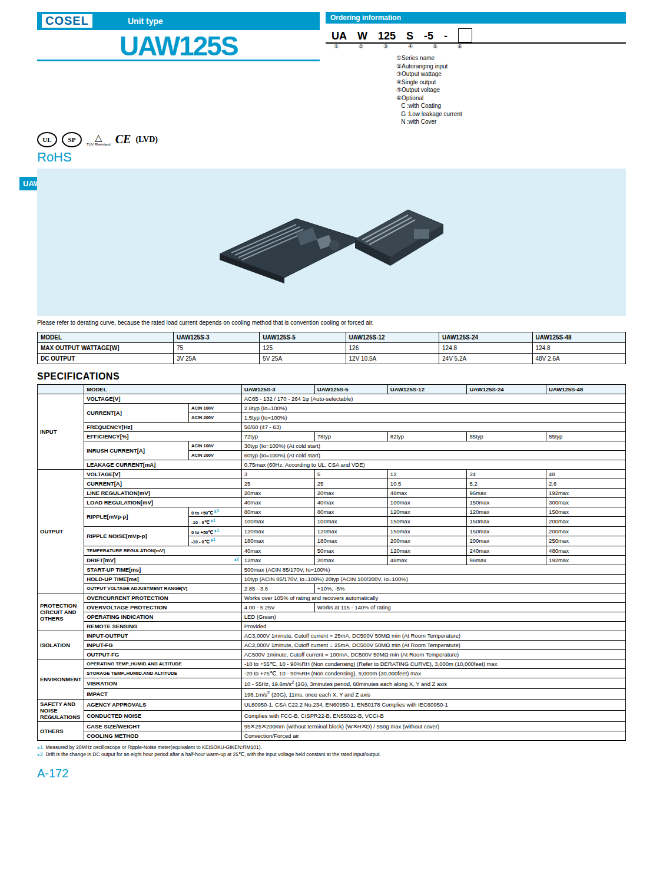UAW
COSEL Unit type
UAW125S
Ordering information
UA W 125 S-5-
①②③④⑤⑥
①Series name
②Autoranging input
③Output wattage
④Single output
⑤Output voltage
⑥Optional
C :with Coating
G :Low leakage current
N :with Cover
UL
SP
△
TÜV Rheinland
CE
(LVD)
RoHS
Please refer to derating curve, because the rated load current depends on cooling method that is convention cooling or forced air.
| MODEL | UAW125S-3 | UAW125S-5 | UAW125S-12 | UAW125S-24 | UAW125S-48 |
| --- | --- | --- | --- | --- | --- |
| MAX OUTPUT WATTAGE[W] | 75 | 125 | 126 | 124.8 | 124.8 |
| DC OUTPUT | 3V 25A | 5V 25A | 12V 10.5A | 24V 5.2A | 48V 2.6A |
SPECIFICATIONS
| | MODEL | UAW125S-3 | UAW125S-5 | UAW125S-12 | UAW125S-24 | UAW125S-48 |
| --- | --- | --- | --- | --- | --- | --- |
| INPUT | VOLTAGE[V] | AC85 - 132 / 170 - 264 1φ (Auto-selectable) |
| CURRENT[A] | ACIN 100V | 2.8typ (Io=100%) |
| ACIN 200V | 1.5typ (Io=100%) |
| FREQUENCY[Hz] | 50/60 (47 - 63) |
| EFFICIENCY[%] | 72typ | 78typ | 82typ | 85typ | 85typ |
| INRUSH CURRENT[A] | ACIN 100V | 30typ (Io=100%) (At cold start) |
| ACIN 200V | 60typ (Io=100%) (At cold start) |
| LEAKAGE CURRENT[mA] | 0.75max (60Hz, According to UL, CSA and VDE) |
| OUTPUT | VOLTAGE[V] | 3 | 5 | 12 | 24 | 48 |
| CURRENT[A] | 25 | 25 | 10.5 | 5.2 | 2.6 |
| LINE REGULATION[mV] | 20max | 20max | 48max | 96max | 192max |
| LOAD REGULATION[mV] | 40max | 40max | 100max | 150max | 300max |
| RIPPLE[mVp-p] | 0 to +50℃ ⁎1 | 80max | 80max | 120max | 120max | 150max |
| -10 - 0℃ ⁎1 | 100max | 100max | 150max | 150max | 200max |
| RIPPLE NOISE[mVp-p] | 0 to +50℃ ⁎1 | 120max | 120max | 150max | 150max | 200max |
| -10 - 0℃ ⁎1 | 180max | 180max | 200max | 200max | 250max |
| TEMPERATURE REGULATION[mV] | 40max | 50max | 120max | 240max | 480max |
| DRIFT[mV] ⁎2 | 12max | 20max | 48max | 96max | 192max |
| START-UP TIME[ms] | 500max (ACIN 85/170V, Io=100%) |
| HOLD-UP TIME[ms] | 10typ (ACIN 85/170V, Io=100%) 20typ (ACIN 100/200V, Io=100%) |
| OUTPUT VOLTAGE ADJUSTMENT RANGE[V] | 2.85 - 3.6 | +10%, -5% |
| PROTECTION CIRCUIT AND OTHERS | OVERCURRENT PROTECTION | Works over 105% of rating and recovers automatically |
| OVERVOLTAGE PROTECTION | 4.00 - 5.25V | Works at 115 - 140% of rating |
| OPERATING INDICATION | LED (Green) |
| REMOTE SENSING | Provided |
| ISOLATION | INPUT-OUTPUT | AC3,000V 1minute, Cutoff current = 25mA, DC500V 50MΩ min (At Room Temperature) |
| INPUT-FG | AC2,000V 1minute, Cutoff current = 25mA, DC500V 50MΩ min (At Room Temperature) |
| OUTPUT-FG | AC500V 1minute, Cutoff current = 100mA, DC500V 50MΩ min (At Room Temperature) |
| ENVIRONMENT | OPERATING TEMP.,HUMID.AND ALTITUDE | -10 to +55℃, 10 - 90%RH (Non condensing) (Refer to DERATING CURVE), 3,000m (10,000feet) max |
| STORAGE TEMP.,HUMID.AND ALTITUDE | -20 to +75℃, 10 - 90%RH (Non condensing), 9,000m (30,000feet) max |
| VIBRATION | 10 - 55Hz, 19.6m/s 2 (2G), 3minutes period, 60minutes each along X, Y and Z axis |
| IMPACT | 196.1m/s 2 (20G), 11ms, once each X, Y and Z axis |
| SAFETY AND NOISE REGULATIONS | AGENCY APPROVALS | UL60950-1, CSA C22.2 No.234, EN60950-1, EN50178 Complies with IEC60950-1 |
| CONDUCTED NOISE | Complies with FCC-B, CISPR22-B, EN55022-B, VCCI-B |
| OTHERS | CASE SIZE/WEIGHT | 95✕25✕200mm (without terminal block) (W✕H✕D) / 550g max (without cover) |
| COOLING METHOD | Convection/Forced air |
⁎1 Measured by 20MHz oscilloscope or Ripple-Noise meter(equivalent to KEISOKU-GIKEN:RM101).
⁎2 Drift is the change in DC output for an eight hour period after a half-hour warm-up at 25℃, with the input voltage held constant at the rated input/output.
A-172